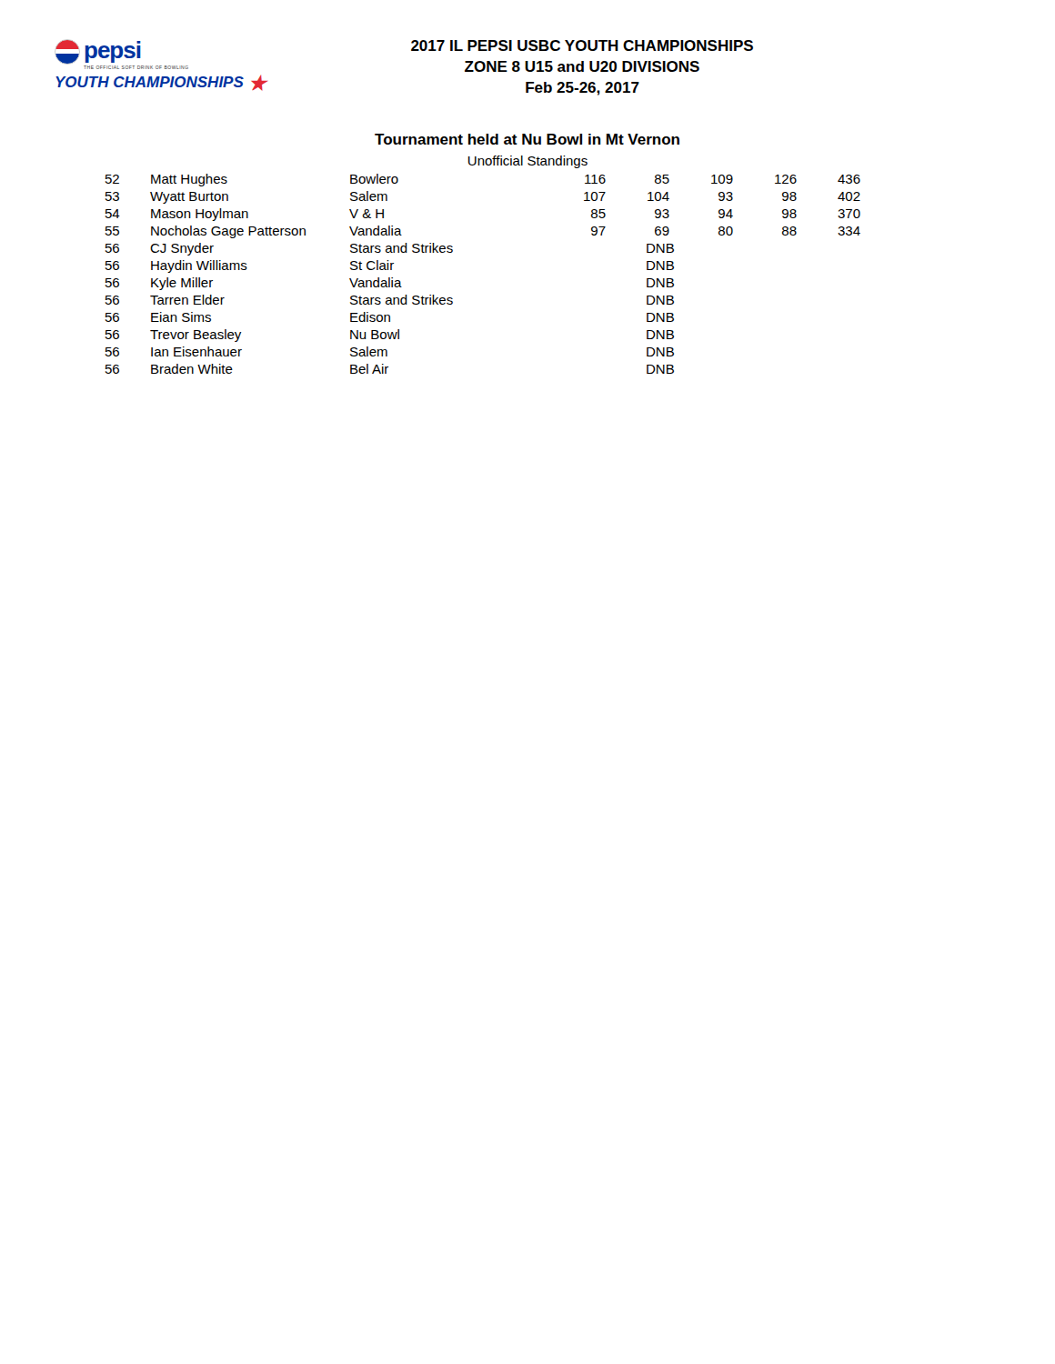pepsi
THE OFFICIAL SOFT DRINK OF BOWLING
YOUTH CHAMPIONSHIPS ★
2017 IL PEPSI USBC YOUTH CHAMPIONSHIPS
ZONE 8 U15 and U20 DIVISIONS
Feb 25-26, 2017
Tournament held at Nu Bowl in Mt Vernon
Unofficial Standings
| 52 | Matt Hughes | Bowlero | 116 | 85 | 109 | 126 | 436 |
| 53 | Wyatt Burton | Salem | 107 | 104 | 93 | 98 | 402 |
| 54 | Mason Hoylman | V & H | 85 | 93 | 94 | 98 | 370 |
| 55 | Nocholas Gage Patterson | Vandalia | 97 | 69 | 80 | 88 | 334 |
| 56 | CJ Snyder | Stars and Strikes | DNB |
| 56 | Haydin Williams | St Clair | DNB |
| 56 | Kyle Miller | Vandalia | DNB |
| 56 | Tarren Elder | Stars and Strikes | DNB |
| 56 | Eian Sims | Edison | DNB |
| 56 | Trevor Beasley | Nu Bowl | DNB |
| 56 | Ian Eisenhauer | Salem | DNB |
| 56 | Braden White | Bel Air | DNB |